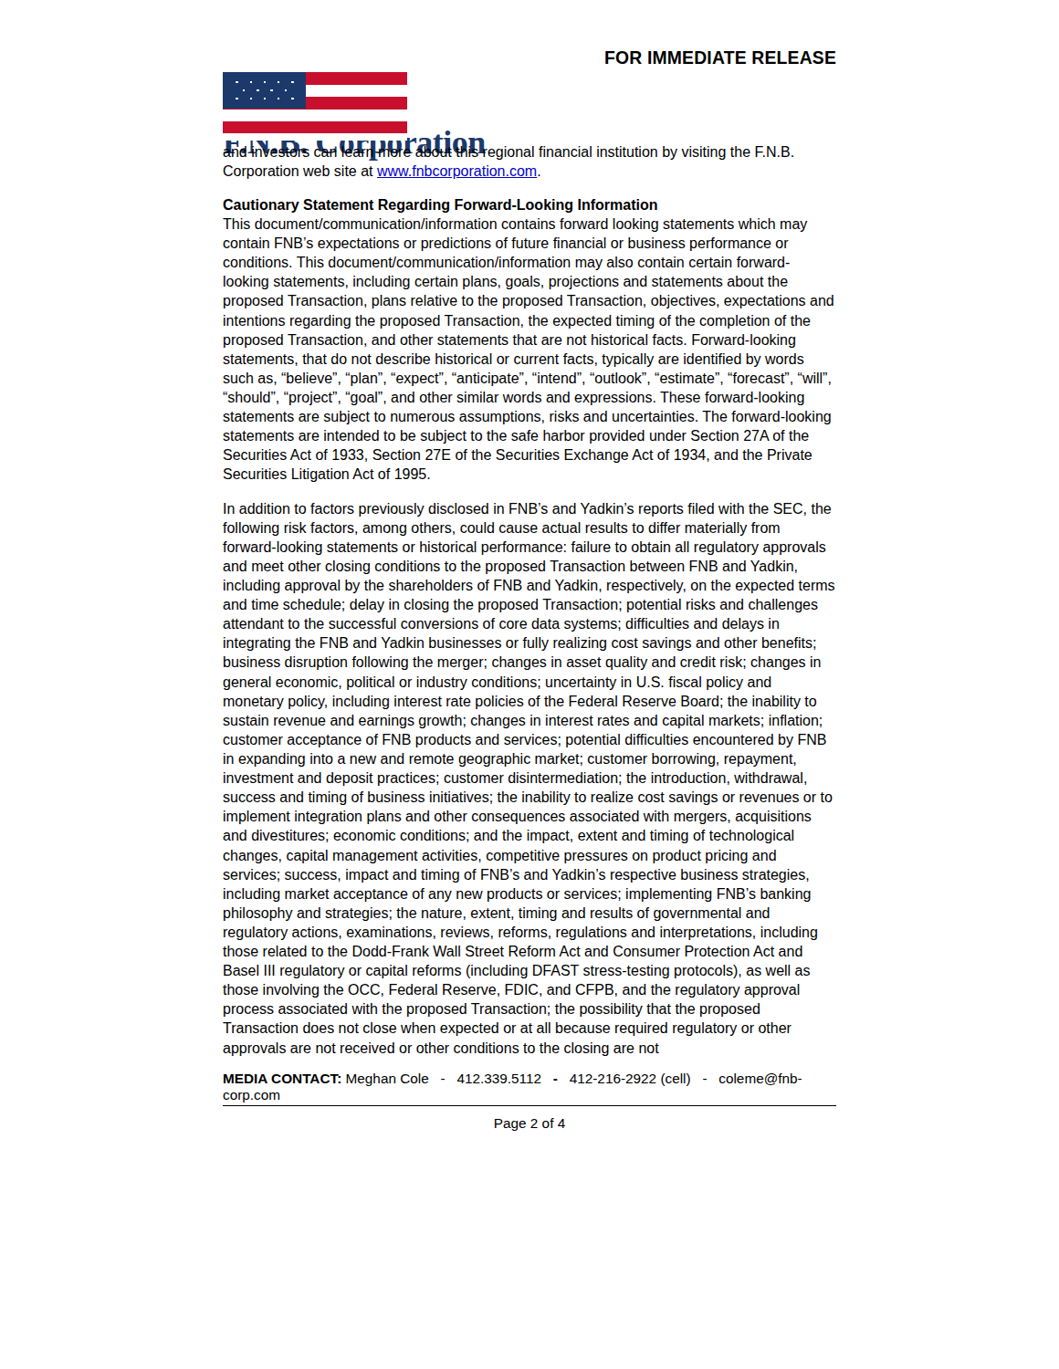FOR IMMEDIATE RELEASE
F.N.B. Corporation
and investors can learn more about this regional financial institution by visiting the F.N.B. Corporation web site at www.fnbcorporation.com.
Cautionary Statement Regarding Forward-Looking Information
This document/communication/information contains forward looking statements which may contain FNB’s expectations or predictions of future financial or business performance or conditions. This document/communication/information may also contain certain forward-looking statements, including certain plans, goals, projections and statements about the proposed Transaction, plans relative to the proposed Transaction, objectives, expectations and intentions regarding the proposed Transaction, the expected timing of the completion of the proposed Transaction, and other statements that are not historical facts. Forward-looking statements, that do not describe historical or current facts, typically are identified by words such as, “believe”, “plan”, “expect”, “anticipate”, “intend”, “outlook”, “estimate”, “forecast”, “will”, “should”, “project”, “goal”, and other similar words and expressions. These forward-looking statements are subject to numerous assumptions, risks and uncertainties. The forward-looking statements are intended to be subject to the safe harbor provided under Section 27A of the Securities Act of 1933, Section 27E of the Securities Exchange Act of 1934, and the Private Securities Litigation Act of 1995.
In addition to factors previously disclosed in FNB’s and Yadkin’s reports filed with the SEC, the following risk factors, among others, could cause actual results to differ materially from forward-looking statements or historical performance: failure to obtain all regulatory approvals and meet other closing conditions to the proposed Transaction between FNB and Yadkin, including approval by the shareholders of FNB and Yadkin, respectively, on the expected terms and time schedule; delay in closing the proposed Transaction; potential risks and challenges attendant to the successful conversions of core data systems; difficulties and delays in integrating the FNB and Yadkin businesses or fully realizing cost savings and other benefits; business disruption following the merger; changes in asset quality and credit risk; changes in general economic, political or industry conditions; uncertainty in U.S. fiscal policy and monetary policy, including interest rate policies of the Federal Reserve Board; the inability to sustain revenue and earnings growth; changes in interest rates and capital markets; inflation; customer acceptance of FNB products and services; potential difficulties encountered by FNB in expanding into a new and remote geographic market; customer borrowing, repayment, investment and deposit practices; customer disintermediation; the introduction, withdrawal, success and timing of business initiatives; the inability to realize cost savings or revenues or to implement integration plans and other consequences associated with mergers, acquisitions and divestitures; economic conditions; and the impact, extent and timing of technological changes, capital management activities, competitive pressures on product pricing and services; success, impact and timing of FNB’s and Yadkin’s respective business strategies, including market acceptance of any new products or services; implementing FNB’s banking philosophy and strategies; the nature, extent, timing and results of governmental and regulatory actions, examinations, reviews, reforms, regulations and interpretations, including those related to the Dodd-Frank Wall Street Reform Act and Consumer Protection Act and Basel III regulatory or capital reforms (including DFAST stress-testing protocols), as well as those involving the OCC, Federal Reserve, FDIC, and CFPB, and the regulatory approval process associated with the proposed Transaction; the possibility that the proposed Transaction does not close when expected or at all because required regulatory or other approvals are not received or other conditions to the closing are not
MEDIA CONTACT: Meghan Cole - 412.339.5112 - 412-216-2922 (cell) - coleme@fnb-corp.com
Page 2 of 4